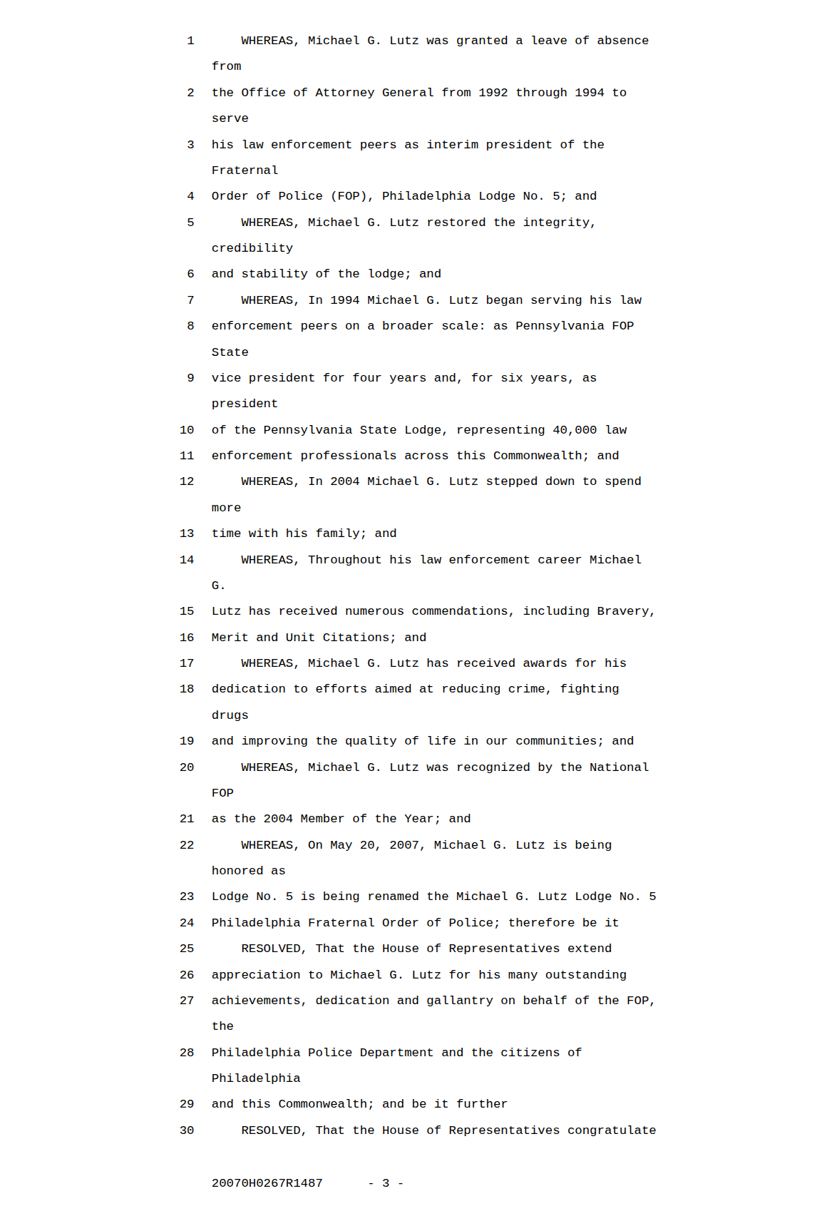WHEREAS, Michael G. Lutz was granted a leave of absence from
the Office of Attorney General from 1992 through 1994 to serve
his law enforcement peers as interim president of the Fraternal
Order of Police (FOP), Philadelphia Lodge No. 5; and
WHEREAS, Michael G. Lutz restored the integrity, credibility
and stability of the lodge; and
WHEREAS, In 1994 Michael G. Lutz began serving his law
enforcement peers on a broader scale: as Pennsylvania FOP State
vice president for four years and, for six years, as president
of the Pennsylvania State Lodge, representing 40,000 law
enforcement professionals across this Commonwealth; and
WHEREAS, In 2004 Michael G. Lutz stepped down to spend more
time with his family; and
WHEREAS, Throughout his law enforcement career Michael G.
Lutz has received numerous commendations, including Bravery,
Merit and Unit Citations; and
WHEREAS, Michael G. Lutz has received awards for his
dedication to efforts aimed at reducing crime, fighting drugs
and improving the quality of life in our communities; and
WHEREAS, Michael G. Lutz was recognized by the National FOP
as the 2004 Member of the Year; and
WHEREAS, On May 20, 2007, Michael G. Lutz is being honored as
Lodge No. 5 is being renamed the Michael G. Lutz Lodge No. 5
Philadelphia Fraternal Order of Police; therefore be it
RESOLVED, That the House of Representatives extend
appreciation to Michael G. Lutz for his many outstanding
achievements, dedication and gallantry on behalf of the FOP, the
Philadelphia Police Department and the citizens of Philadelphia
and this Commonwealth; and be it further
RESOLVED, That the House of Representatives congratulate
20070H0267R1487 - 3 -